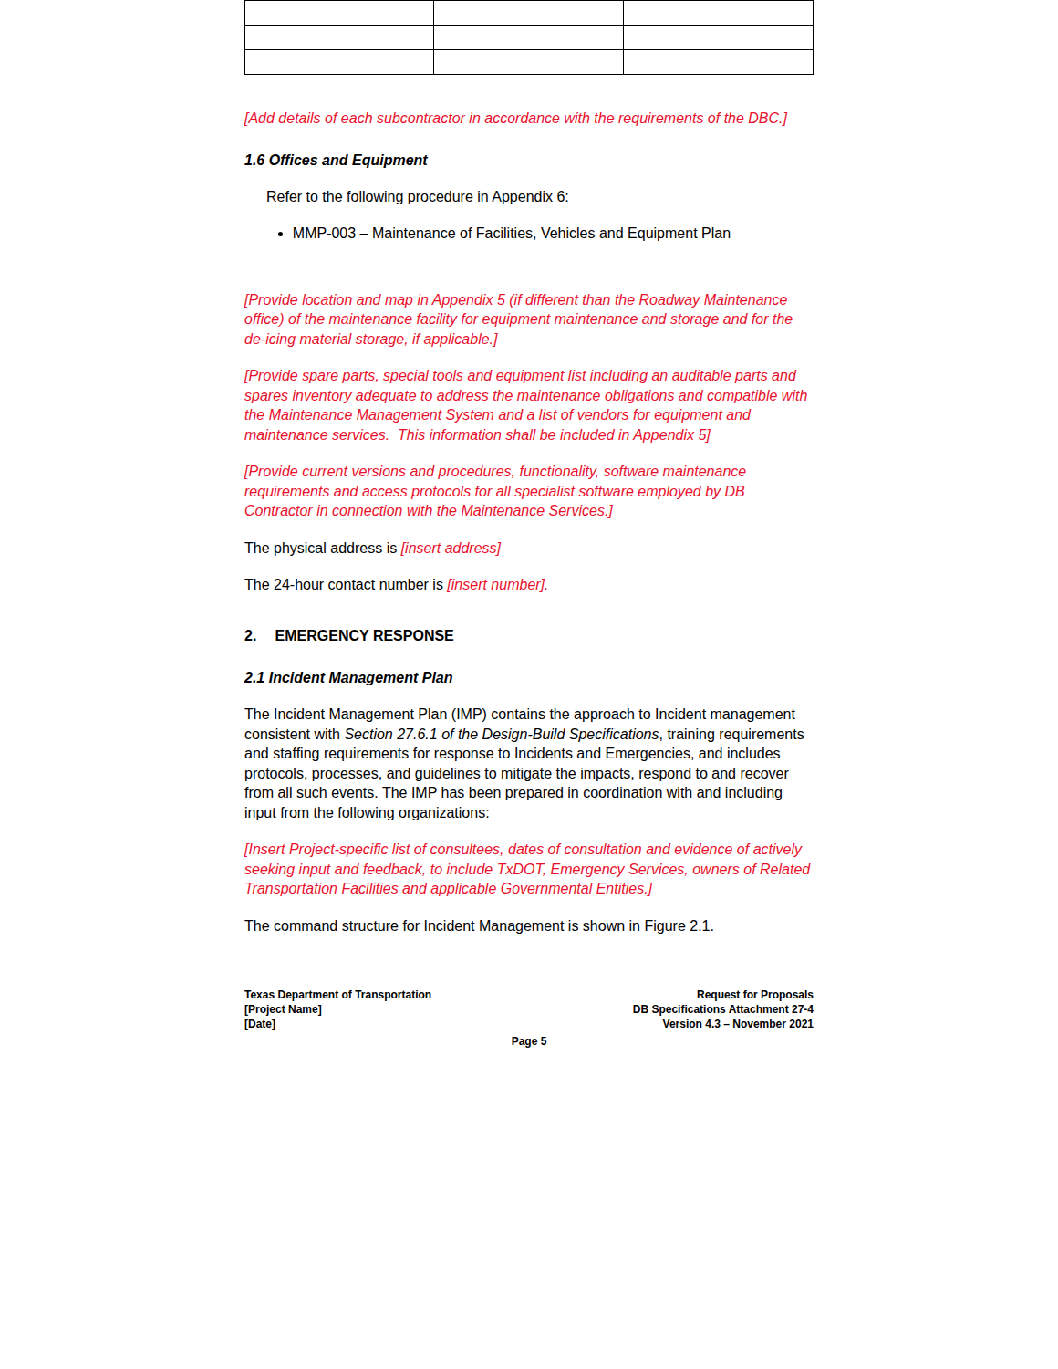[Add details of each subcontractor in accordance with the requirements of the DBC.]
1.6 Offices and Equipment
Refer to the following procedure in Appendix 6:
MMP-003 – Maintenance of Facilities, Vehicles and Equipment Plan
[Provide location and map in Appendix 5 (if different than the Roadway Maintenance office) of the maintenance facility for equipment maintenance and storage and for the de-icing material storage, if applicable.]
[Provide spare parts, special tools and equipment list including an auditable parts and spares inventory adequate to address the maintenance obligations and compatible with the Maintenance Management System and a list of vendors for equipment and maintenance services. This information shall be included in Appendix 5]
[Provide current versions and procedures, functionality, software maintenance requirements and access protocols for all specialist software employed by DB Contractor in connection with the Maintenance Services.]
The physical address is [insert address]
The 24-hour contact number is [insert number].
2. Emergency Response
2.1 Incident Management Plan
The Incident Management Plan (IMP) contains the approach to Incident management consistent with Section 27.6.1 of the Design-Build Specifications, training requirements and staffing requirements for response to Incidents and Emergencies, and includes protocols, processes, and guidelines to mitigate the impacts, respond to and recover from all such events. The IMP has been prepared in coordination with and including input from the following organizations:
[Insert Project-specific list of consultees, dates of consultation and evidence of actively seeking input and feedback, to include TxDOT, Emergency Services, owners of Related Transportation Facilities and applicable Governmental Entities.]
The command structure for Incident Management is shown in Figure 2.1.
Texas Department of Transportation
[Project Name]
[Date]
Request for Proposals
DB Specifications Attachment 27-4
Version 4.3 – November 2021
Page 5